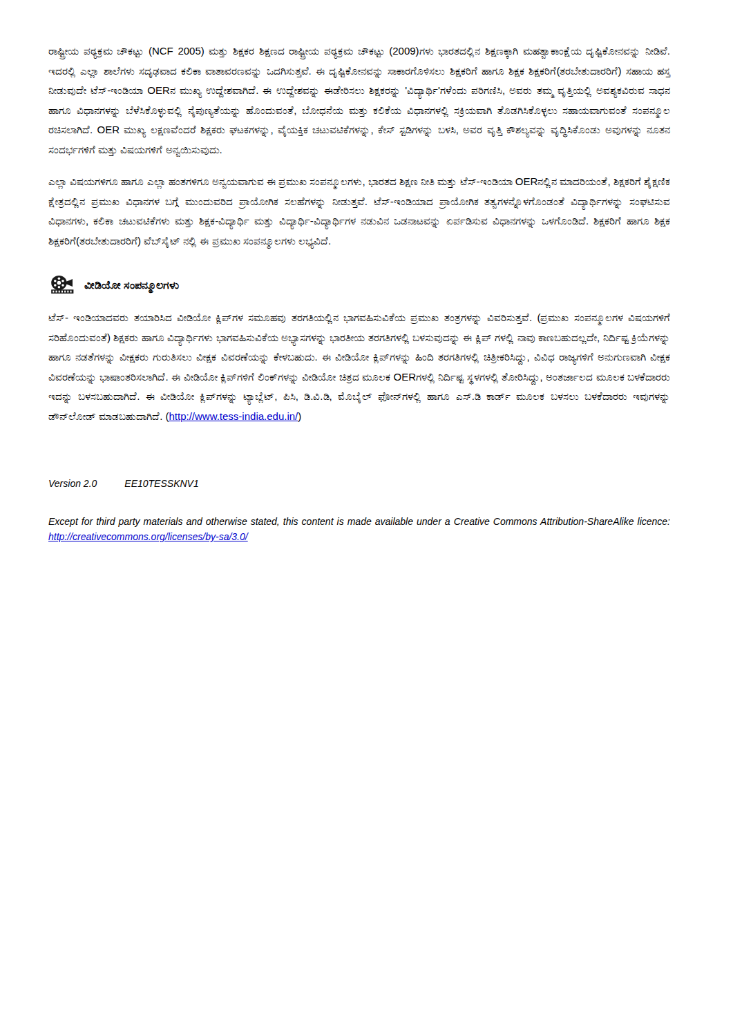ರಾಷ್ಟ್ರೀಯ ಪಠ್ಯಕ್ರಮ ಚೌಕಟ್ಟು (NCF 2005) ಮತ್ತು ಶಿಕ್ಷಕರ ಶಿಕ್ಷಣದ ರಾಷ್ಟ್ರೀಯ ಪಠ್ಯಕ್ರಮ ಚೌಕಟ್ಟು (2009)ಗಳು ಭಾರತದಲ್ಲಿನ ಶಿಕ್ಷಣಕ್ಕಾಗಿ ಮಹತ್ವಾಕಾಂಕ್ಷೆಯ ದೃಷ್ಟಿಕೋನವನ್ನು ನೀಡಿವೆ. ಇದರಲ್ಲಿ ಎಲ್ಲಾ ಶಾಲೆಗಳು ಸದೃಢವಾದ ಕಲಿಕಾ ವಾತಾವರಣವನ್ನು ಒದಗಿಸುತ್ತವೆ. ಈ ದೃಷ್ಟಿಕೋನವನ್ನು ಸಾಕಾರಗೊಳಿಸಲು ಶಿಕ್ಷಕರಿಗೆ ಹಾಗೂ ಶಿಕ್ಷಕ ಶಿಕ್ಷಕರಿಗೆ(ತರಬೇತುದಾರರಿಗೆ) ಸಹಾಯ ಹಸ್ತ ನೀಡುವುದೇ ಟೆಸ್-ಇಂಡಿಯಾ OERನ ಮುಖ್ಯ ಉದ್ದೇಶವಾಗಿದೆ. ಈ ಉದ್ದೇಶವನ್ನು ಈಡೇರಿಸಲು ಶಿಕ್ಷಕರನ್ನು 'ವಿದ್ಯಾರ್ಥಿ'ಗಳೆಂದು ಪರಿಗಣಿಸಿ, ಅವರು ತಮ್ಮ ವೃತ್ತಿಯಲ್ಲಿ ಅವಶ್ಯಕವಿರುವ ಸಾಧನ ಹಾಗೂ ವಿಧಾನಗಳನ್ನು ಬೆಳೆಸಿಕೊಳ್ಳುವಲ್ಲಿ ನೈಪುಣ್ಯತೆಯನ್ನು ಹೊಂದುವಂತೆ, ಬೋಧನೆಯ ಮತ್ತು ಕಲಿಕೆಯ ವಿಧಾನಗಳಲ್ಲಿ ಸಕ್ರಿಯವಾಗಿ ತೊಡಗಿಸಿಕೊಳ್ಳಲು ಸಹಾಯವಾಗುವಂತೆ ಸಂಪನ್ಮೂಲ ರಚಿಸಲಾಗಿದೆ. OER ಮುಖ್ಯ ಲಕ್ಷಣವೆಂದರೆ ಶಿಕ್ಷಕರು ಘಟಕಗಳನ್ನು, ವೈಯಕ್ತಿಕ ಚಟುವಟಿಕೆಗಳನ್ನು, ಕೇಸ್ ಸ್ಟಡಿಗಳನ್ನು ಬಳಸಿ, ಅವರ ವೃತ್ತಿ ಕೌಶಲ್ಯವನ್ನು ವೃದ್ಧಿಸಿಕೊಂಡು ಅವುಗಳನ್ನು ನೂತನ ಸಂದರ್ಭಗಳಿಗೆ ಮತ್ತು ವಿಷಯಗಳಿಗೆ ಅನ್ವಯಿಸುವುದು.
ಎಲ್ಲಾ ವಿಷಯಗಳಿಗೂ ಹಾಗೂ ಎಲ್ಲಾ ಹಂತಗಳಿಗೂ ಅನ್ವಯವಾಗುವ ಈ ಪ್ರಮುಖ ಸಂಪನ್ಮೂಲಗಳು, ಭಾರತದ ಶಿಕ್ಷಣ ನೀತಿ ಮತ್ತು ಟೆಸ್-ಇಂಡಿಯಾ OERನಲ್ಲಿನ ಮಾದರಿಯಂತೆ, ಶಿಕ್ಷಕರಿಗೆ ಶೈಕ್ಷಣಿಕ ಕ್ಷೇತ್ರದಲ್ಲಿನ ಪ್ರಮುಖ ವಿಧಾನಗಳ ಬಗ್ಗೆ ಮುಂದುವರಿದ ಪ್ರಾಯೋಗಿಕ ಸಲಹೆಗಳನ್ನು ನೀಡುತ್ತವೆ. ಟೆಸ್-ಇಂಡಿಯಾದ ಪ್ರಾಯೋಗಿಕ ತತ್ವಗಳನ್ನೊಳಗೊಂಡಂತೆ ವಿದ್ಯಾರ್ಥಿಗಳನ್ನು ಸಂಘಟಿಸುವ ವಿಧಾನಗಳು, ಕಲಿಕಾ ಚಟುವಟಿಕೆಗಳು ಮತ್ತು ಶಿಕ್ಷಕ-ವಿದ್ಯಾರ್ಥಿ ಮತ್ತು ವಿದ್ಯಾರ್ಥಿ-ವಿದ್ಯಾರ್ಥಿಗಳ ನಡುವಿನ ಒಡನಾಟವನ್ನು ಏರ್ಪಡಿಸುವ ವಿಧಾನಗಳನ್ನು ಒಳಗೊಂಡಿದೆ. ಶಿಕ್ಷಕರಿಗೆ ಹಾಗೂ ಶಿಕ್ಷಕ ಶಿಕ್ಷಕರಿಗೆ(ತರಬೇತುದಾರರಿಗೆ) ವೆಬ್‌ಸೈಟ್ ನಲ್ಲಿ ಈ ಪ್ರಮುಖ ಸಂಪನ್ಮೂಲಗಳು ಲಭ್ಯವಿದೆ.
ವೀಡಿಯೋ ಸಂಪನ್ಮೂಲಗಳು
ಟೆಸ್- ಇಂಡಿಯಾದವರು ತಯಾರಿಸಿದ ವೀಡಿಯೋ ಕ್ಲಿಪ್‌ಗಳ ಸಮೂಹವು ತರಗತಿಯಲ್ಲಿನ ಭಾಗವಹಿಸುವಿಕೆಯ ಪ್ರಮುಖ ತಂತ್ರಗಳನ್ನು ವಿವರಿಸುತ್ತವೆ. (ಪ್ರಮುಖ ಸಂಪನ್ಮೂಲಗಳ ವಿಷಯಗಳಿಗೆ ಸರಿಹೊಂದುವಂತೆ) ಶಿಕ್ಷಕರು ಹಾಗೂ ವಿದ್ಯಾರ್ಥಿಗಳು ಭಾಗವಹಿಸುವಿಕೆಯ ಅಭ್ಯಾಸಗಳನ್ನು ಭಾರತೀಯ ತರಗತಿಗಳಲ್ಲಿ ಬಳಸುವುದನ್ನು ಈ ಕ್ಲಿಪ್ ಗಳಲ್ಲಿ ನಾವು ಕಾಣಬಹುದಲ್ಲದೇ, ನಿರ್ದಿಷ್ಟ ಕ್ರಿಯೆಗಳನ್ನು ಹಾಗೂ ನಡತೆಗಳನ್ನು ವೀಕ್ಷಕರು ಗುರುತಿಸಲು ವೀಕ್ಷಕ ವಿವರಣೆಯನ್ನು ಕೇಳಬಹುದು. ಈ ವೀಡಿಯೋ ಕ್ಲಿಪ್‌ಗಳನ್ನು ಹಿಂದಿ ತರಗತಿಗಳಲ್ಲಿ ಚಿತ್ರೀಕರಿಸಿದ್ದು, ವಿವಿಧ ರಾಜ್ಯಗಳಿಗೆ ಅನುಗುಣವಾಗಿ ವೀಕ್ಷಕ ವಿವರಣೆಯನ್ನು ಭಾಷಾಂತರಿಸಲಾಗಿದೆ. ಈ ವೀಡಿಯೋ ಕ್ಲಿಪ್‌ಗಳಿಗೆ ಲಿಂಕ್‌ಗಳನ್ನು ವೀಡಿಯೋ ಚಿತ್ರದ ಮೂಲಕ OERಗಳಲ್ಲಿ ನಿರ್ದಿಷ್ಟ ಸ್ಥಳಗಳಲ್ಲಿ ತೋರಿಸಿದ್ದು, ಅಂತರ್ಜಾಲದ ಮೂಲಕ ಬಳಕೆದಾರರು ಇದನ್ನು ಬಳಸಬಹುದಾಗಿದೆ. ಈ ವೀಡಿಯೋ ಕ್ಲಿಪ್‌ಗಳನ್ನು ಟ್ಯಾಬ್ಲೆಟ್, ಪಿಸಿ, ಡಿ.ವಿ.ಡಿ, ಮೊಬೈಲ್ ಫೋನ್‌ಗಳಲ್ಲಿ ಹಾಗೂ ಎಸ್.ಡಿ ಕಾರ್ಡ್ ಮೂಲಕ ಬಳಸಲು ಬಳಕೆದಾರರು ಇವುಗಳನ್ನು ಡೌನ್‌ಲೋಡ್ ಮಾಡಬಹುದಾಗಿದೆ. (http://www.tess-india.edu.in/)
Version 2.0 EE10TESSKNV1
Except for third party materials and otherwise stated, this content is made available under a Creative Commons Attribution-ShareAlike licence: http://creativecommons.org/licenses/by-sa/3.0/